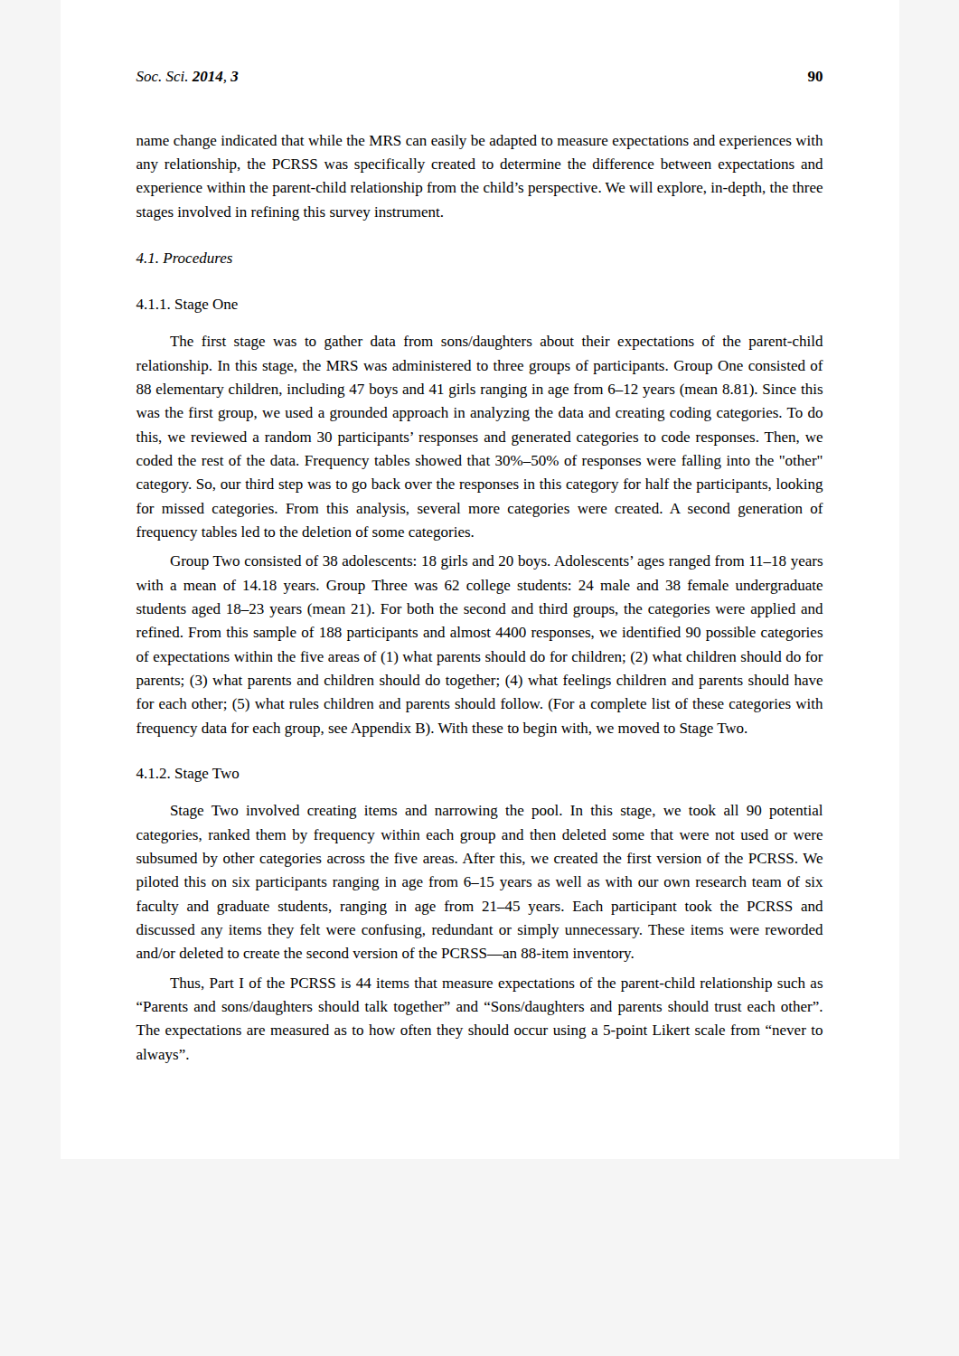Soc. Sci. 2014, 3 90
name change indicated that while the MRS can easily be adapted to measure expectations and experiences with any relationship, the PCRSS was specifically created to determine the difference between expectations and experience within the parent-child relationship from the child’s perspective. We will explore, in-depth, the three stages involved in refining this survey instrument.
4.1. Procedures
4.1.1. Stage One
The first stage was to gather data from sons/daughters about their expectations of the parent-child relationship. In this stage, the MRS was administered to three groups of participants. Group One consisted of 88 elementary children, including 47 boys and 41 girls ranging in age from 6–12 years (mean 8.81). Since this was the first group, we used a grounded approach in analyzing the data and creating coding categories. To do this, we reviewed a random 30 participants’ responses and generated categories to code responses. Then, we coded the rest of the data. Frequency tables showed that 30%–50% of responses were falling into the "other" category. So, our third step was to go back over the responses in this category for half the participants, looking for missed categories. From this analysis, several more categories were created. A second generation of frequency tables led to the deletion of some categories.
Group Two consisted of 38 adolescents: 18 girls and 20 boys. Adolescents’ ages ranged from 11–18 years with a mean of 14.18 years. Group Three was 62 college students: 24 male and 38 female undergraduate students aged 18–23 years (mean 21). For both the second and third groups, the categories were applied and refined. From this sample of 188 participants and almost 4400 responses, we identified 90 possible categories of expectations within the five areas of (1) what parents should do for children; (2) what children should do for parents; (3) what parents and children should do together; (4) what feelings children and parents should have for each other; (5) what rules children and parents should follow. (For a complete list of these categories with frequency data for each group, see Appendix B). With these to begin with, we moved to Stage Two.
4.1.2. Stage Two
Stage Two involved creating items and narrowing the pool. In this stage, we took all 90 potential categories, ranked them by frequency within each group and then deleted some that were not used or were subsumed by other categories across the five areas. After this, we created the first version of the PCRSS. We piloted this on six participants ranging in age from 6–15 years as well as with our own research team of six faculty and graduate students, ranging in age from 21–45 years. Each participant took the PCRSS and discussed any items they felt were confusing, redundant or simply unnecessary. These items were reworded and/or deleted to create the second version of the PCRSS—an 88-item inventory.
Thus, Part I of the PCRSS is 44 items that measure expectations of the parent-child relationship such as “Parents and sons/daughters should talk together” and “Sons/daughters and parents should trust each other”. The expectations are measured as to how often they should occur using a 5-point Likert scale from “never to always”.